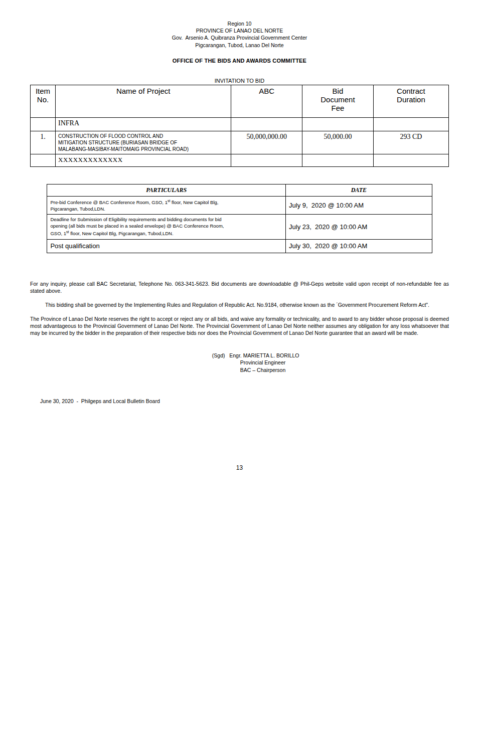Region 10
PROVINCE OF LANAO DEL NORTE
Gov. Arsenio A. Quibranza Provincial Government Center
Pigcarangan, Tubod, Lanao Del Norte
OFFICE OF THE BIDS AND AWARDS COMMITTEE
INVITATION TO BID
| Item No. | Name of Project | ABC | Bid Document Fee | Contract Duration |
| --- | --- | --- | --- | --- |
| | INFRA | | | |
| 1. | CONSTRUCTION OF FLOOD CONTROL AND MITIGATION STRUCTURE (BURIASAN BRIDGE OF MALABANG-MASIBAY-MAITOMAIG PROVINCIAL ROAD) | 50,000,000.00 | 50,000.00 | 293 CD |
| | XXXXXXXXXXXXX | | | |
| PARTICULARS | DATE |
| --- | --- |
| Pre-bid Conference @ BAC Conference Room, GSO, 1 st floor, New Capitol Blg, Pigcarangan, Tubod,LDN. | July 9, 2020 @ 10:00 AM |
| Deadline for Submission of Eligibility requirements and bidding documents for bid opening (all bids must be placed in a sealed envelope) @ BAC Conference Room, GSO, 1 st floor, New Capitol Blg, Pigcarangan, Tubod,LDN. | July 23, 2020 @ 10:00 AM |
| Post qualification | July 30, 2020 @ 10:00 AM |
For any inquiry, please call BAC Secretariat, Telephone No. 063-341-5623. Bid documents are downloadable @ Phil-Geps website valid upon receipt of non-refundable fee as stated above.
This bidding shall be governed by the Implementing Rules and Regulation of Republic Act. No.9184, otherwise known as the ´Government Procurement Reform Act".
The Province of Lanao Del Norte reserves the right to accept or reject any or all bids, and waive any formality or technicality, and to award to any bidder whose proposal is deemed most advantageous to the Provincial Government of Lanao Del Norte. The Provincial Government of Lanao Del Norte neither assumes any obligation for any loss whatsoever that may be incurred by the bidder in the preparation of their respective bids nor does the Provincial Government of Lanao Del Norte guarantee that an award will be made.
(Sgd) Engr. MARIETTA L. BORILLO
Provincial Engineer
BAC – Chairperson
June 30, 2020 - Philgeps and Local Bulletin Board
13